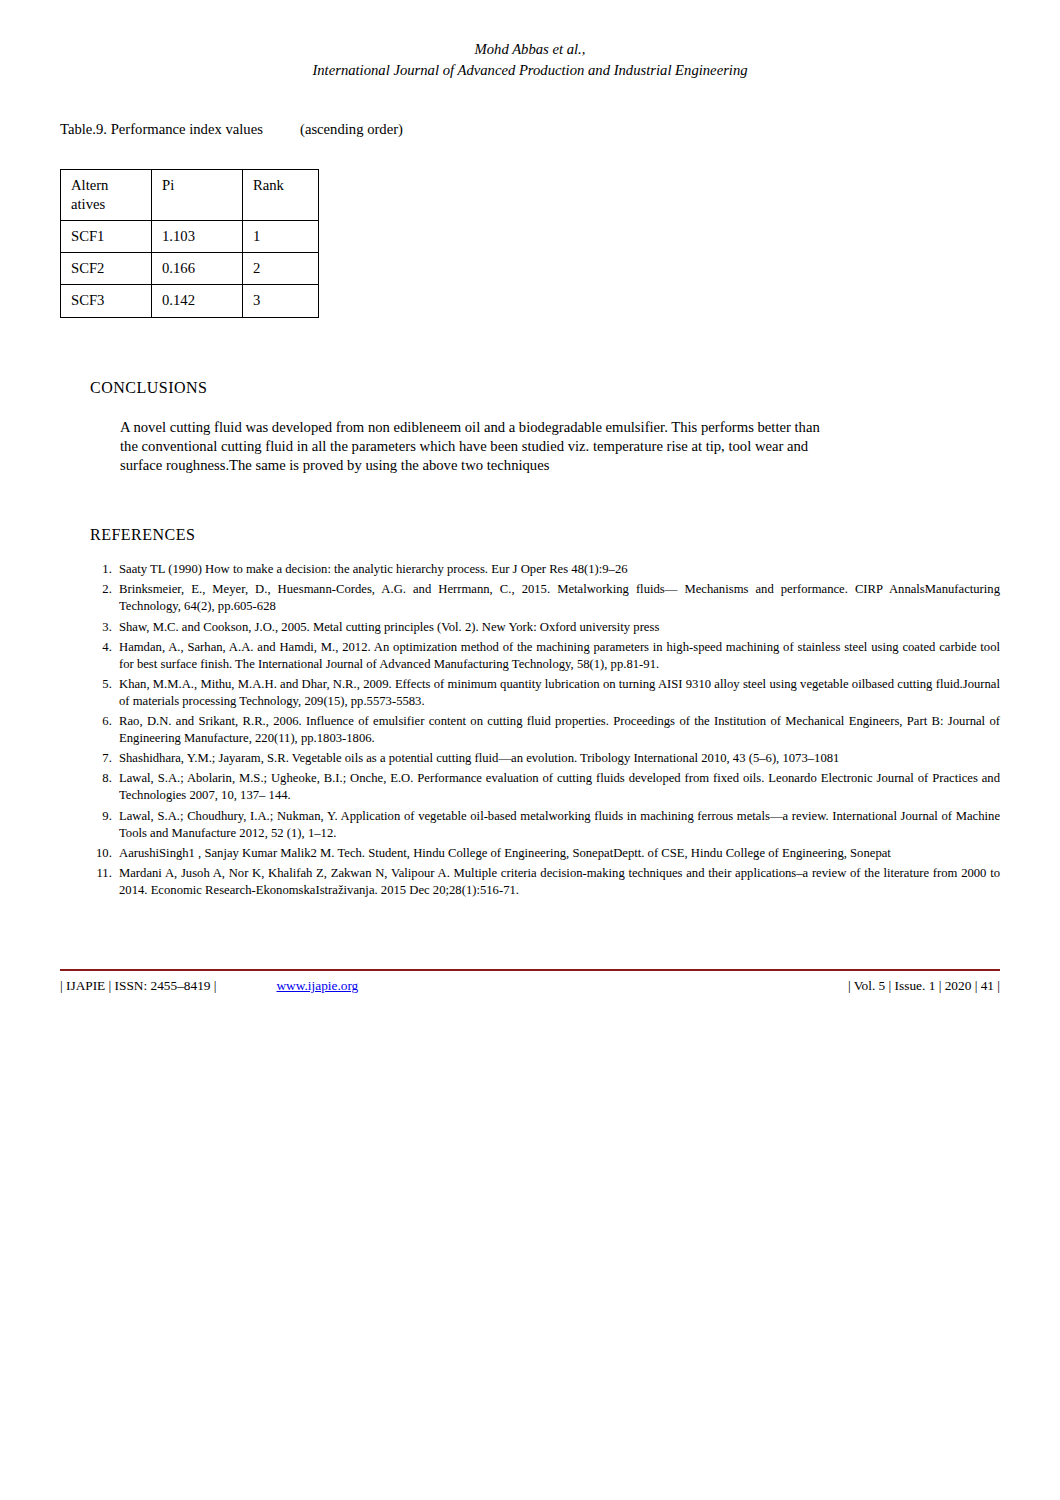Mohd Abbas et al.,
International Journal of Advanced Production and Industrial Engineering
Table.9. Performance index values
(ascending order)
| Altern atives | Pi | Rank |
| SCF1 | 1.103 | 1 |
| SCF2 | 0.166 | 2 |
| SCF3 | 0.142 | 3 |
CONCLUSIONS
A novel cutting fluid was developed from non edibleneem oil and a biodegradable emulsifier. This performs better than the conventional cutting fluid in all the parameters which have been studied viz. temperature rise at tip, tool wear and surface roughness.The same is proved by using the above two techniques
REFERENCES
Saaty TL (1990) How to make a decision: the analytic hierarchy process. Eur J Oper Res 48(1):9–26
Brinksmeier, E., Meyer, D., Huesmann-Cordes, A.G. and Herrmann, C., 2015. Metalworking fluids— Mechanisms and performance. CIRP AnnalsManufacturing Technology, 64(2), pp.605-628
Shaw, M.C. and Cookson, J.O., 2005. Metal cutting principles (Vol. 2). New York: Oxford university press
Hamdan, A., Sarhan, A.A. and Hamdi, M., 2012. An optimization method of the machining parameters in high-speed machining of stainless steel using coated carbide tool for best surface finish. The International Journal of Advanced Manufacturing Technology, 58(1), pp.81-91.
Khan, M.M.A., Mithu, M.A.H. and Dhar, N.R., 2009. Effects of minimum quantity lubrication on turning AISI 9310 alloy steel using vegetable oilbased cutting fluid.Journal of materials processing Technology, 209(15), pp.5573-5583.
Rao, D.N. and Srikant, R.R., 2006. Influence of emulsifier content on cutting fluid properties. Proceedings of the Institution of Mechanical Engineers, Part B: Journal of Engineering Manufacture, 220(11), pp.1803-1806.
Shashidhara, Y.M.; Jayaram, S.R. Vegetable oils as a potential cutting fluid—an evolution. Tribology International 2010, 43 (5–6), 1073–1081
Lawal, S.A.; Abolarin, M.S.; Ugheoke, B.I.; Onche, E.O. Performance evaluation of cutting fluids developed from fixed oils. Leonardo Electronic Journal of Practices and Technologies 2007, 10, 137– 144.
Lawal, S.A.; Choudhury, I.A.; Nukman, Y. Application of vegetable oil-based metalworking fluids in machining ferrous metals—a review. International Journal of Machine Tools and Manufacture 2012, 52 (1), 1–12.
AarushiSingh1 , Sanjay Kumar Malik2 M. Tech. Student, Hindu College of Engineering, SonepatDeptt. of CSE, Hindu College of Engineering, Sonepat
Mardani A, Jusoh A, Nor K, Khalifah Z, Zakwan N, Valipour A. Multiple criteria decision-making techniques and their applications–a review of the literature from 2000 to 2014. Economic Research-EkonomskaIstraživanja. 2015 Dec 20;28(1):516-71.
| IJAPIE | ISSN: 2455–8419 |
www.ijapie.org
| Vol. 5 | Issue. 1 | 2020 | 41 |